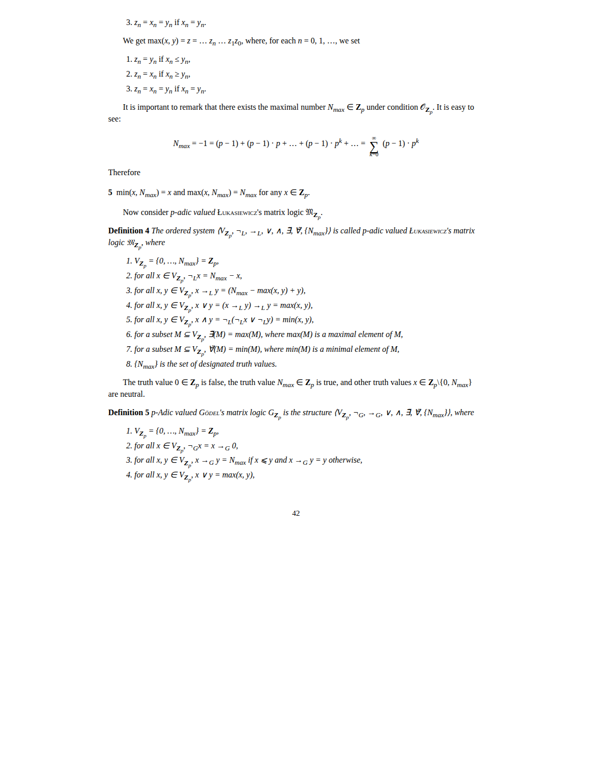zn = xn = yn if xn = yn.
We get max(x, y) = z = … zn … z1z0, where, for each n = 0, 1, …, we set
zn = yn if xn ≤ yn,
zn = xn if xn ≥ yn,
zn = xn = yn if xn = yn.
It is important to remark that there exists the maximal number Nmax ∈ Zp under condition 𝒪Zp. It is easy to see:
Nmax = −1 = (p − 1) + (p − 1) · p + … + (p − 1) · pk + … = ∑∞k=0 (p − 1) · pk
Therefore
5 min(x, Nmax) = x and max(x, Nmax) = Nmax for any x ∈ Zp.
Now consider p-adic valued Łukasiewicz's matrix logic 𝔐Zp.
Definition 4 The ordered system ⟨VZp, ¬L, →L, ∨, ∧, ∃̃, ∀̃, {Nmax}⟩ is called p-adic valued Łukasiewicz's matrix logic 𝔐Zp, where
VZp = {0, …, Nmax} = Zp,
for all x ∈ VZp, ¬Lx = Nmax − x,
for all x, y ∈ VZp, x →L y = (Nmax − max(x, y) + y),
for all x, y ∈ VZp, x ∨ y = (x →L y) →L y = max(x, y),
for all x, y ∈ VZp, x ∧ y = ¬L(¬Lx ∨ ¬Ly) = min(x, y),
for a subset M ⊆ VZp, ∃̃(M) = max(M), where max(M) is a maximal element of M,
for a subset M ⊆ VZp, ∀̃(M) = min(M), where min(M) is a minimal element of M,
{Nmax} is the set of designated truth values.
The truth value 0 ∈ Zp is false, the truth value Nmax ∈ Zp is true, and other truth values x ∈ Zp\{0, Nmax} are neutral.
Definition 5 p-Adic valued Gödel's matrix logic GZp is the structure ⟨VZp, ¬G, →G, ∨, ∧, ∃̃, ∀̃, {Nmax}⟩, where
VZp = {0, …, Nmax} = Zp,
for all x ∈ VZp, ¬Gx = x →G 0,
for all x, y ∈ VZp, x →G y = Nmax if x ⩽ y and x →G y = y otherwise,
for all x, y ∈ VZp, x ∨ y = max(x, y),
42